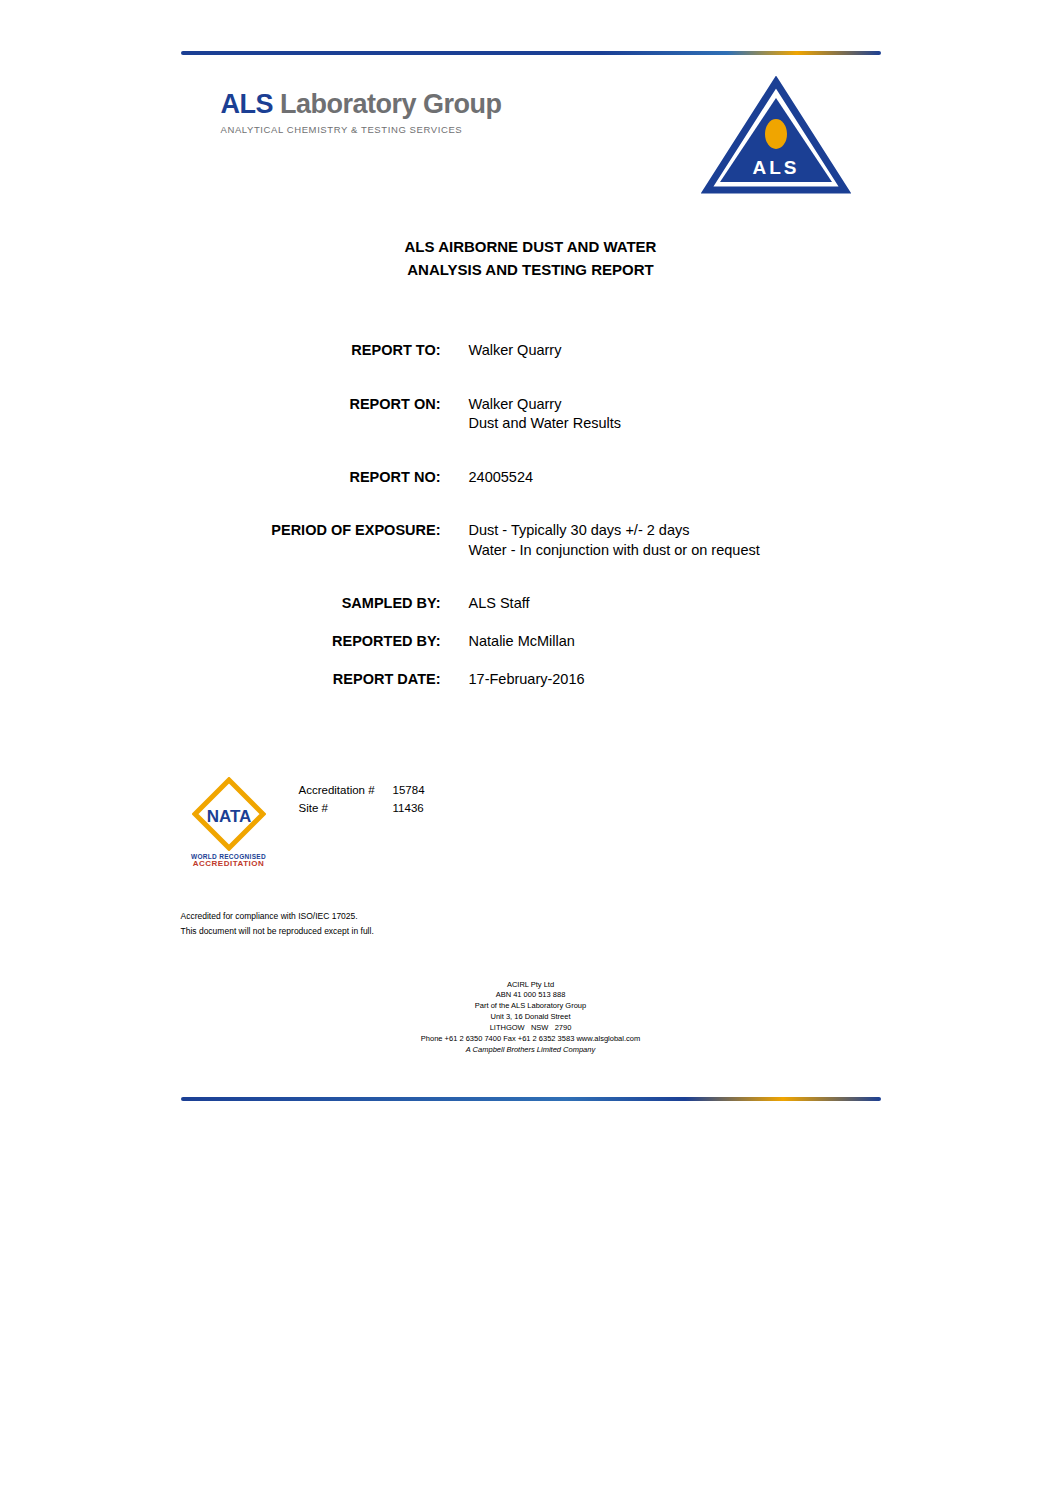ALS Laboratory Group
ANALYTICAL CHEMISTRY & TESTING SERVICES
ALS
ALS AIRBORNE DUST AND WATER
ANALYSIS AND TESTING REPORT
| REPORT TO: | Walker Quarry |
| REPORT ON: | Walker Quarry Dust and Water Results |
| REPORT NO: | 24005524 |
| PERIOD OF EXPOSURE: | Dust - Typically 30 days +/- 2 days Water - In conjunction with dust or on request |
| SAMPLED BY: | ALS Staff |
| REPORTED BY: | Natalie McMillan |
| REPORT DATE: | 17-February-2016 |
NATA
WORLD RECOGNISEDACCREDITATION
| Accreditation # | 15784 |
| Site # | 11436 |
Accredited for compliance with ISO/IEC 17025.
This document will not be reproduced except in full.
ACIRL Pty Ltd
ABN 41 000 513 888
Part of the ALS Laboratory Group
Unit 3, 16 Donald Street
LITHGOW NSW 2790
Phone +61 2 6350 7400 Fax +61 2 6352 3583 www.alsglobal.com
A Campbell Brothers Limited Company